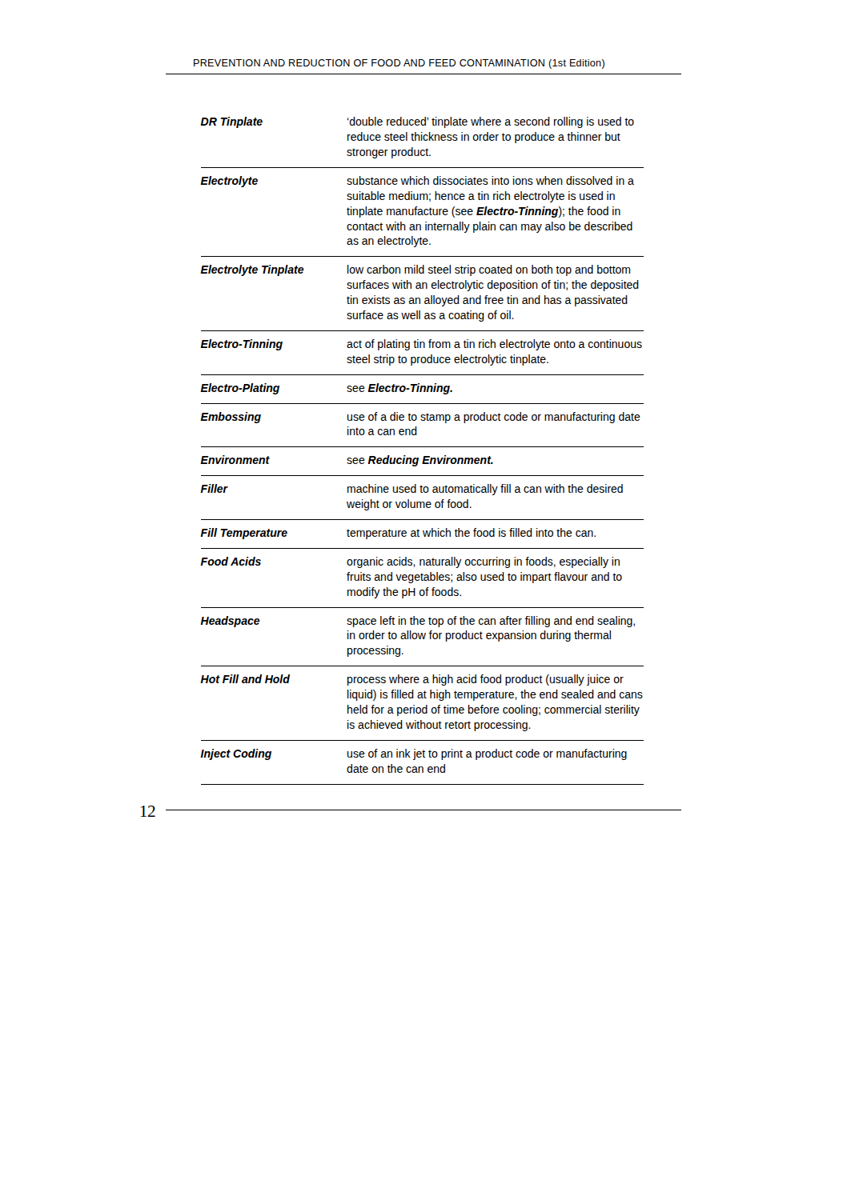PREVENTION AND REDUCTION OF FOOD AND FEED CONTAMINATION (1st Edition)
| DR Tinplate | ‘double reduced’ tinplate where a second rolling is used to reduce steel thickness in order to produce a thinner but stronger product. |
| Electrolyte | substance which dissociates into ions when dissolved in a suitable medium; hence a tin rich electrolyte is used in tinplate manufacture (see Electro-Tinning ); the food in contact with an internally plain can may also be described as an electrolyte. |
| Electrolyte Tinplate | low carbon mild steel strip coated on both top and bottom surfaces with an electrolytic deposition of tin; the deposited tin exists as an alloyed and free tin and has a passivated surface as well as a coating of oil. |
| Electro-Tinning | act of plating tin from a tin rich electrolyte onto a continuous steel strip to produce electrolytic tinplate. |
| Electro-Plating | see Electro-Tinning. |
| Embossing | use of a die to stamp a product code or manufacturing date into a can end |
| Environment | see Reducing Environment. |
| Filler | machine used to automatically fill a can with the desired weight or volume of food. |
| Fill Temperature | temperature at which the food is filled into the can. |
| Food Acids | organic acids, naturally occurring in foods, especially in fruits and vegetables; also used to impart flavour and to modify the pH of foods. |
| Headspace | space left in the top of the can after filling and end sealing, in order to allow for product expansion during thermal processing. |
| Hot Fill and Hold | process where a high acid food product (usually juice or liquid) is filled at high temperature, the end sealed and cans held for a period of time before cooling; commercial sterility is achieved without retort processing. |
| Inject Coding | use of an ink jet to print a product code or manufacturing date on the can end |
12